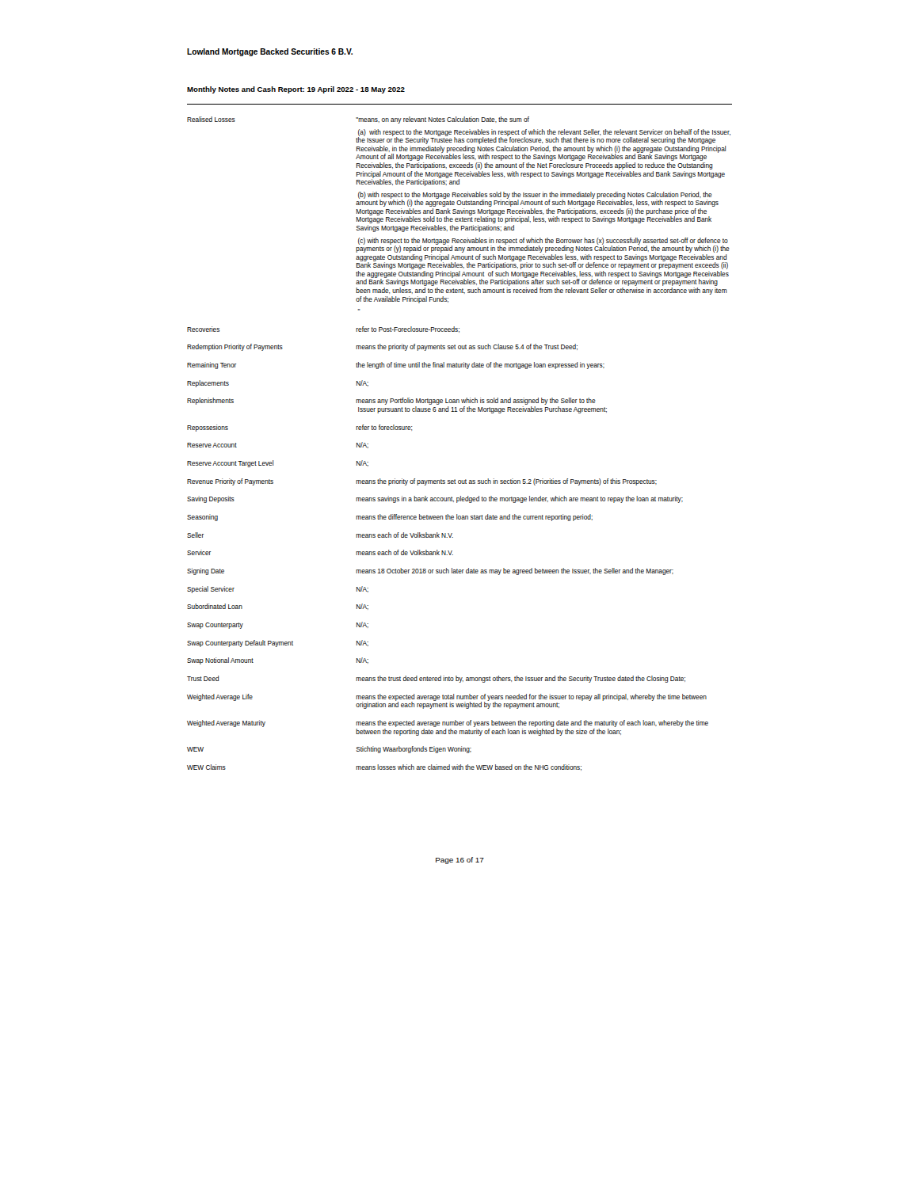Lowland Mortgage Backed Securities 6 B.V.
Monthly Notes and Cash Report: 19 April 2022 - 18 May 2022
| Realised Losses | "means, on any relevant Notes Calculation Date, the sum of (a) with respect to the Mortgage Receivables in respect of which the relevant Seller, the relevant Servicer on behalf of the Issuer, the Issuer or the Security Trustee has completed the foreclosure, such that there is no more collateral securing the Mortgage Receivable, in the immediately preceding Notes Calculation Period, the amount by which (i) the aggregate Outstanding Principal Amount of all Mortgage Receivables less, with respect to the Savings Mortgage Receivables and Bank Savings Mortgage Receivables, the Participations, exceeds (ii) the amount of the Net Foreclosure Proceeds applied to reduce the Outstanding Principal Amount of the Mortgage Receivables less, with respect to Savings Mortgage Receivables and Bank Savings Mortgage Receivables, the Participations; and (b) with respect to the Mortgage Receivables sold by the Issuer in the immediately preceding Notes Calculation Period, the amount by which (i) the aggregate Outstanding Principal Amount of such Mortgage Receivables, less, with respect to Savings Mortgage Receivables and Bank Savings Mortgage Receivables, the Participations, exceeds (ii) the purchase price of the Mortgage Receivables sold to the extent relating to principal, less, with respect to Savings Mortgage Receivables and Bank Savings Mortgage Receivables, the Participations; and (c) with respect to the Mortgage Receivables in respect of which the Borrower has (x) successfully asserted set-off or defence to payments or (y) repaid or prepaid any amount in the immediately preceding Notes Calculation Period, the amount by which (i) the aggregate Outstanding Principal Amount of such Mortgage Receivables less, with respect to Savings Mortgage Receivables and Bank Savings Mortgage Receivables, the Participations, prior to such set-off or defence or repayment or prepayment exceeds (ii) the aggregate Outstanding Principal Amount of such Mortgage Receivables, less, with respect to Savings Mortgage Receivables and Bank Savings Mortgage Receivables, the Participations after such set-off or defence or repayment or prepayment having been made, unless, and to the extent, such amount is received from the relevant Seller or otherwise in accordance with any item of the Available Principal Funds; " |
| Recoveries | refer to Post-Foreclosure-Proceeds; |
| Redemption Priority of Payments | means the priority of payments set out as such Clause 5.4 of the Trust Deed; |
| Remaining Tenor | the length of time until the final maturity date of the mortgage loan expressed in years; |
| Replacements | N/A; |
| Replenishments | means any Portfolio Mortgage Loan which is sold and assigned by the Seller to the Issuer pursuant to clause 6 and 11 of the Mortgage Receivables Purchase Agreement; |
| Repossesions | refer to foreclosure; |
| Reserve Account | N/A; |
| Reserve Account Target Level | N/A; |
| Revenue Priority of Payments | means the priority of payments set out as such in section 5.2 (Priorities of Payments) of this Prospectus; |
| Saving Deposits | means savings in a bank account, pledged to the mortgage lender, which are meant to repay the loan at maturity; |
| Seasoning | means the difference between the loan start date and the current reporting period; |
| Seller | means each of de Volksbank N.V. |
| Servicer | means each of de Volksbank N.V. |
| Signing Date | means 18 October 2018 or such later date as may be agreed between the Issuer, the Seller and the Manager; |
| Special Servicer | N/A; |
| Subordinated Loan | N/A; |
| Swap Counterparty | N/A; |
| Swap Counterparty Default Payment | N/A; |
| Swap Notional Amount | N/A; |
| Trust Deed | means the trust deed entered into by, amongst others, the Issuer and the Security Trustee dated the Closing Date; |
| Weighted Average Life | means the expected average total number of years needed for the issuer to repay all principal, whereby the time between origination and each repayment is weighted by the repayment amount; |
| Weighted Average Maturity | means the expected average number of years between the reporting date and the maturity of each loan, whereby the time between the reporting date and the maturity of each loan is weighted by the size of the loan; |
| WEW | Stichting Waarborgfonds Eigen Woning; |
| WEW Claims | means losses which are claimed with the WEW based on the NHG conditions; |
Page 16 of 17